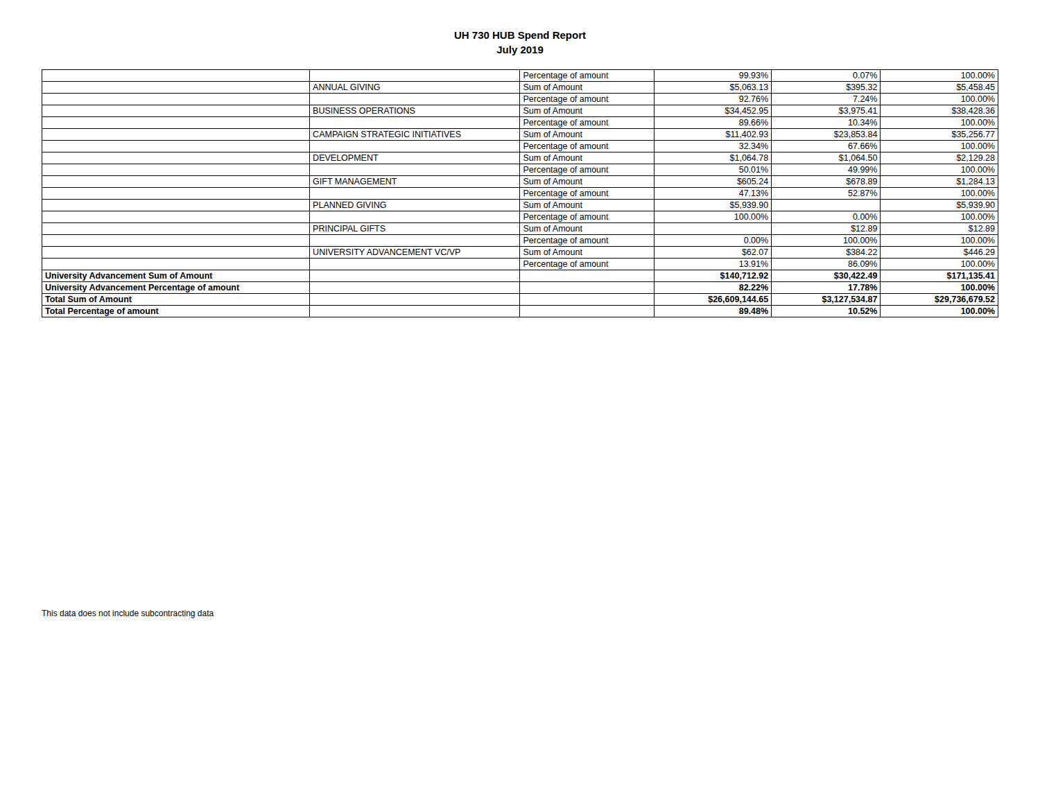UH 730 HUB Spend Report
July 2019
| | | Percentage of amount | 99.93% | 0.07% | 100.00% |
| | ANNUAL GIVING | Sum of Amount | $5,063.13 | $395.32 | $5,458.45 |
| | | Percentage of amount | 92.76% | 7.24% | 100.00% |
| | BUSINESS OPERATIONS | Sum of Amount | $34,452.95 | $3,975.41 | $38,428.36 |
| | | Percentage of amount | 89.66% | 10.34% | 100.00% |
| | CAMPAIGN STRATEGIC INITIATIVES | Sum of Amount | $11,402.93 | $23,853.84 | $35,256.77 |
| | | Percentage of amount | 32.34% | 67.66% | 100.00% |
| | DEVELOPMENT | Sum of Amount | $1,064.78 | $1,064.50 | $2,129.28 |
| | | Percentage of amount | 50.01% | 49.99% | 100.00% |
| | GIFT MANAGEMENT | Sum of Amount | $605.24 | $678.89 | $1,284.13 |
| | | Percentage of amount | 47.13% | 52.87% | 100.00% |
| | PLANNED GIVING | Sum of Amount | $5,939.90 | | $5,939.90 |
| | | Percentage of amount | 100.00% | 0.00% | 100.00% |
| | PRINCIPAL GIFTS | Sum of Amount | | $12.89 | $12.89 |
| | | Percentage of amount | 0.00% | 100.00% | 100.00% |
| | UNIVERSITY ADVANCEMENT VC/VP | Sum of Amount | $62.07 | $384.22 | $446.29 |
| | | Percentage of amount | 13.91% | 86.09% | 100.00% |
| University Advancement Sum of Amount | | | $140,712.92 | $30,422.49 | $171,135.41 |
| University Advancement Percentage of amount | | | 82.22% | 17.78% | 100.00% |
| Total Sum of Amount | | | $26,609,144.65 | $3,127,534.87 | $29,736,679.52 |
| Total Percentage of amount | | | 89.48% | 10.52% | 100.00% |
This data does not include subcontracting data